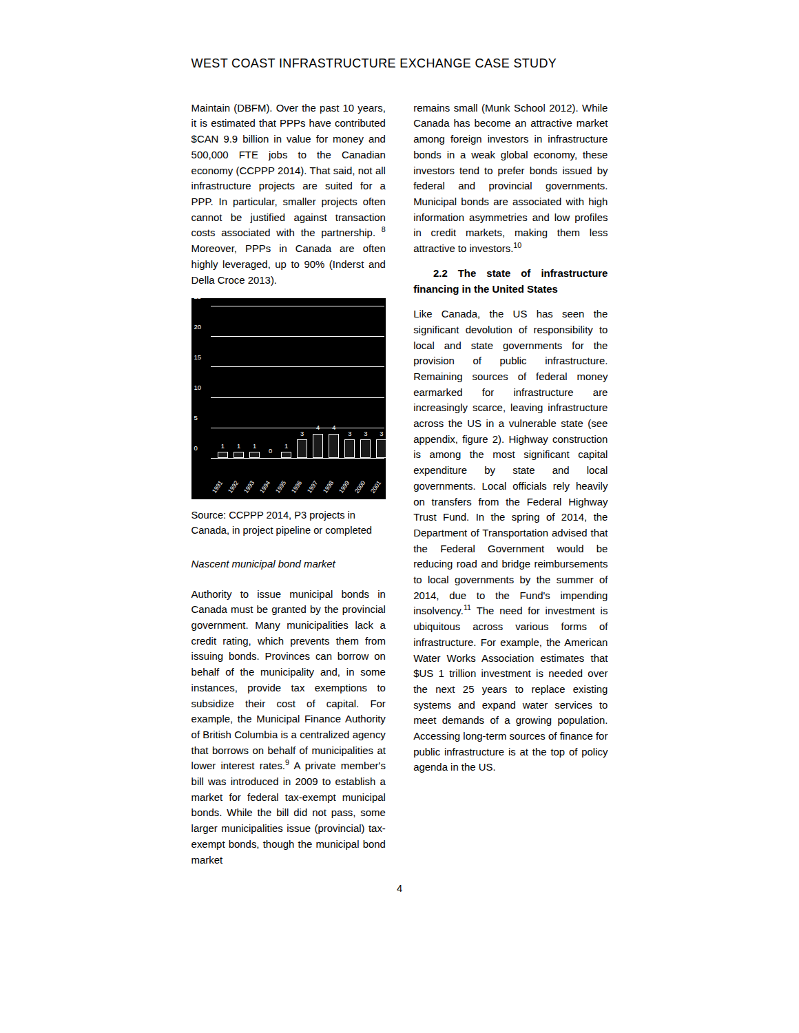WEST COAST INFRASTRUCTURE EXCHANGE CASE STUDY
Maintain (DBFM). Over the past 10 years, it is estimated that PPPs have contributed $CAN 9.9 billion in value for money and 500,000 FTE jobs to the Canadian economy (CCPPP 2014). That said, not all infrastructure projects are suited for a PPP. In particular, smaller projects often cannot be justified against transaction costs associated with the partnership. 8 Moreover, PPPs in Canada are often highly leveraged, up to 90% (Inderst and Della Croce 2013).
0
5
10
15
20
25
1
1991
1
1992
1
1993
0
1994
1
1995
3
1996
4
1997
4
1998
3
1999
3
2000
3
2001
6
2002
3
2003
10
2004
200
Source: CCPPP 2014, P3 projects in Canada, in project pipeline or completed
Nascent municipal bond market
Authority to issue municipal bonds in Canada must be granted by the provincial government. Many municipalities lack a credit rating, which prevents them from issuing bonds. Provinces can borrow on behalf of the municipality and, in some instances, provide tax exemptions to subsidize their cost of capital. For example, the Municipal Finance Authority of British Columbia is a centralized agency that borrows on behalf of municipalities at lower interest rates.9 A private member's bill was introduced in 2009 to establish a market for federal tax-exempt municipal bonds. While the bill did not pass, some larger municipalities issue (provincial) tax-exempt bonds, though the municipal bond market
remains small (Munk School 2012). While Canada has become an attractive market among foreign investors in infrastructure bonds in a weak global economy, these investors tend to prefer bonds issued by federal and provincial governments. Municipal bonds are associated with high information asymmetries and low profiles in credit markets, making them less attractive to investors.10
2.2 The state of infrastructure financing in the United States
Like Canada, the US has seen the significant devolution of responsibility to local and state governments for the provision of public infrastructure. Remaining sources of federal money earmarked for infrastructure are increasingly scarce, leaving infrastructure across the US in a vulnerable state (see appendix, figure 2). Highway construction is among the most significant capital expenditure by state and local governments. Local officials rely heavily on transfers from the Federal Highway Trust Fund. In the spring of 2014, the Department of Transportation advised that the Federal Government would be reducing road and bridge reimbursements to local governments by the summer of 2014, due to the Fund's impending insolvency.11 The need for investment is ubiquitous across various forms of infrastructure. For example, the American Water Works Association estimates that $US 1 trillion investment is needed over the next 25 years to replace existing systems and expand water services to meet demands of a growing population. Accessing long-term sources of finance for public infrastructure is at the top of policy agenda in the US.
4